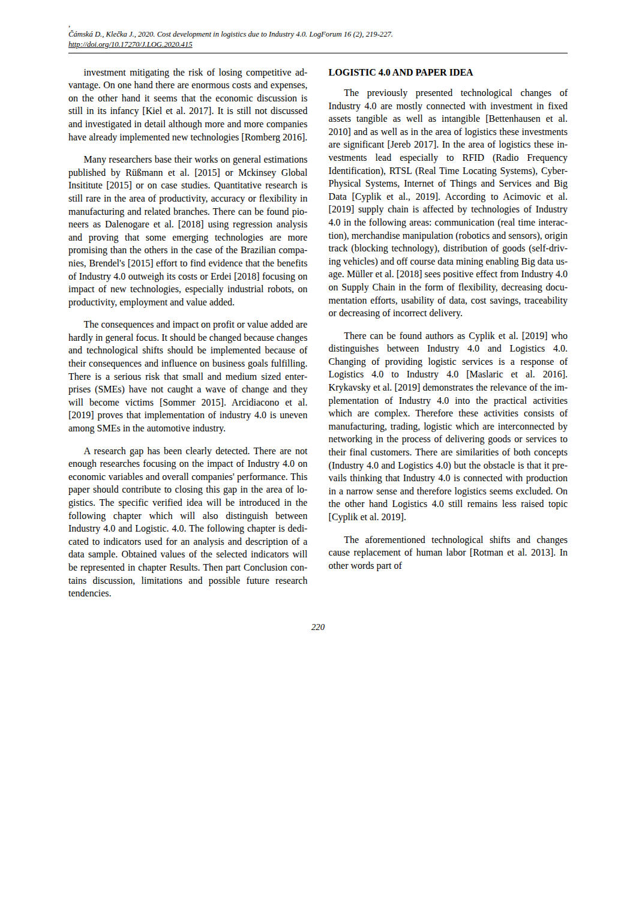, Čámská D., Klečka J., 2020. Cost development in logistics due to Industry 4.0. LogForum 16 (2), 219-227.
http://doi.org/10.17270/J.LOG.2020.415
investment mitigating the risk of losing competitive advantage. On one hand there are enormous costs and expenses, on the other hand it seems that the economic discussion is still in its infancy [Kiel et al. 2017]. It is still not discussed and investigated in detail although more and more companies have already implemented new technologies [Romberg 2016].
Many researchers base their works on general estimations published by Rüßmann et al. [2015] or Mckinsey Global Insititute [2015] or on case studies. Quantitative research is still rare in the area of productivity, accuracy or flexibility in manufacturing and related branches. There can be found pioneers as Dalenogare et al. [2018] using regression analysis and proving that some emerging technologies are more promising than the others in the case of the Brazilian companies, Brendel's [2015] effort to find evidence that the benefits of Industry 4.0 outweigh its costs or Erdei [2018] focusing on impact of new technologies, especially industrial robots, on productivity, employment and value added.
The consequences and impact on profit or value added are hardly in general focus. It should be changed because changes and technological shifts should be implemented because of their consequences and influence on business goals fulfilling. There is a serious risk that small and medium sized enterprises (SMEs) have not caught a wave of change and they will become victims [Sommer 2015]. Arcidiacono et al. [2019] proves that implementation of industry 4.0 is uneven among SMEs in the automotive industry.
A research gap has been clearly detected. There are not enough researches focusing on the impact of Industry 4.0 on economic variables and overall companies' performance. This paper should contribute to closing this gap in the area of logistics. The specific verified idea will be introduced in the following chapter which will also distinguish between Industry 4.0 and Logistic. 4.0. The following chapter is dedicated to indicators used for an analysis and description of a data sample. Obtained values of the selected indicators will be represented in chapter Results. Then part Conclusion contains discussion, limitations and possible future research tendencies.
Logistic 4.0 and paper idea
The previously presented technological changes of Industry 4.0 are mostly connected with investment in fixed assets tangible as well as intangible [Bettenhausen et al. 2010] and as well as in the area of logistics these investments are significant [Jereb 2017]. In the area of logistics these investments lead especially to RFID (Radio Frequency Identification), RTSL (Real Time Locating Systems), Cyber-Physical Systems, Internet of Things and Services and Big Data [Cyplik et al., 2019]. According to Acimovic et al. [2019] supply chain is affected by technologies of Industry 4.0 in the following areas: communication (real time interaction), merchandise manipulation (robotics and sensors), origin track (blocking technology), distribution of goods (self-driving vehicles) and off course data mining enabling Big data usage. Müller et al. [2018] sees positive effect from Industry 4.0 on Supply Chain in the form of flexibility, decreasing documentation efforts, usability of data, cost savings, traceability or decreasing of incorrect delivery.
There can be found authors as Cyplik et al. [2019] who distinguishes between Industry 4.0 and Logistics 4.0. Changing of providing logistic services is a response of Logistics 4.0 to Industry 4.0 [Maslaric et al. 2016]. Krykavsky et al. [2019] demonstrates the relevance of the implementation of Industry 4.0 into the practical activities which are complex. Therefore these activities consists of manufacturing, trading, logistic which are interconnected by networking in the process of delivering goods or services to their final customers. There are similarities of both concepts (Industry 4.0 and Logistics 4.0) but the obstacle is that it prevails thinking that Industry 4.0 is connected with production in a narrow sense and therefore logistics seems excluded. On the other hand Logistics 4.0 still remains less raised topic [Cyplik et al. 2019].
The aforementioned technological shifts and changes cause replacement of human labor [Rotman et al. 2013]. In other words part of
220